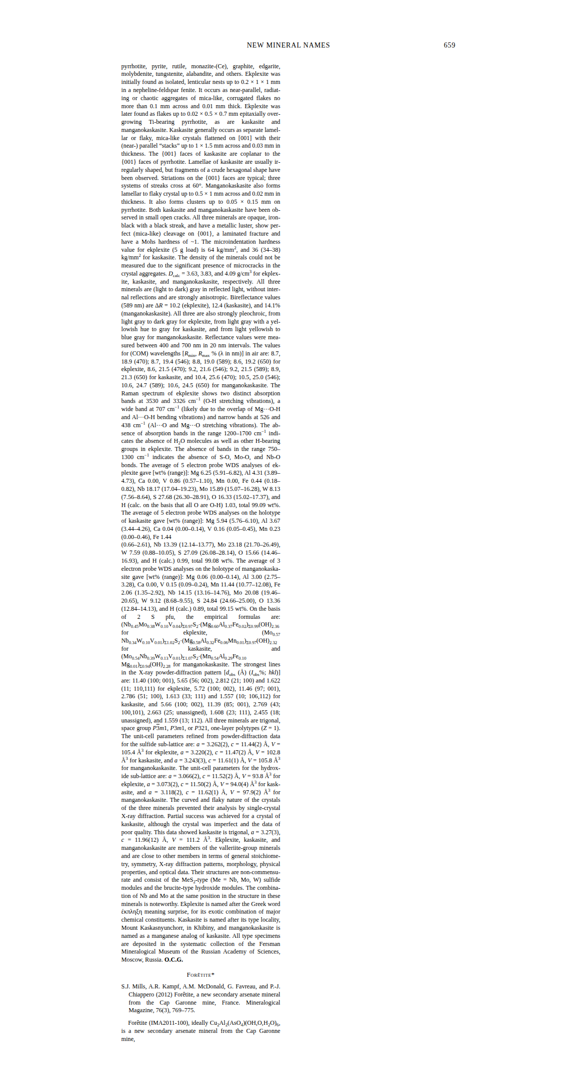New Mineral Names 659
pyrrhotite, pyrite, rutile, monazite-(Ce), graphite, edgarite, molybdenite, tungstenite, alabandite, and others. Ekplexite was initially found as isolated, lenticular nests up to 0.2 × 1 × 1 mm in a nepheline-feldspar fenite. It occurs as near-parallel, radiating or chaotic aggregates of mica-like, corrugated flakes no more than 0.1 mm across and 0.01 mm thick. Ekplexite was later found as flakes up to 0.02 × 0.5 × 0.7 mm epitaxially overgrowing Ti-bearing pyrrhotite, as are kaskasite and manganokaskasite. Kaskasite generally occurs as separate lamellar or flaky, mica-like crystals flattened on [001] with their (near-) parallel “stacks” up to 1 × 1.5 mm across and 0.03 mm in thickness. The {001} faces of kaskasite are coplanar to the {001} faces of pyrrhotite. Lamellae of kaskasite are usually irregularly shaped, but fragments of a crude hexagonal shape have been observed. Striations on the {001} faces are typical; three systems of streaks cross at 60°. Manganokaskasite also forms lamellar to flaky crystal up to 0.5 × 1 mm across and 0.02 mm in thickness. It also forms clusters up to 0.05 × 0.15 mm on pyrrhotite. Both kaskasite and manganokaskasite have been observed in small open cracks. All three minerals are opaque, iron-black with a black streak, and have a metallic luster, show perfect (mica-like) cleavage on {001}, a laminated fracture and have a Mohs hardness of ~1. The microindentation hardness value for ekplexite (5 g load) is 64 kg/mm2, and 36 (34–38) kg/mm2 for kaskasite. The density of the minerals could not be measured due to the significant presence of microcracks in the crystal aggregates. Dcalc = 3.63, 3.83, and 4.09 g/cm3 for ekplexite, kaskasite, and manganokaskasite, respectively. All three minerals are (light to dark) gray in reflected light, without internal reflections and are strongly anisotropic. Bireflectance values (589 nm) are ΔR = 10.2 (ekplexite), 12.4 (kaskasite), and 14.1% (manganokaskasite). All three are also strongly pleochroic, from light gray to dark gray for ekplexite, from light gray with a yellowish hue to gray for kaskasite, and from light yellowish to blue gray for manganokaskasite. Reflectance values were measured between 400 and 700 nm in 20 nm intervals. The values for (COM) wavelengths [Rmin, Rmax % (λ in nm)] in air are: 8.7, 18.9 (470); 8.7, 19.4 (546); 8.8, 19.0 (589); 8.6, 19.2 (650) for ekplexite, 8.6, 21.5 (470); 9.2, 21.6 (546); 9.2, 21.5 (589); 8.9, 21.3 (650) for kaskasite, and 10.4, 25.6 (470); 10.5, 25.0 (546); 10.6, 24.7 (589); 10.6, 24.5 (650) for manganokaskasite. The Raman spectrum of ekplexite shows two distinct absorption bands at 3530 and 3326 cm−1 (O-H stretching vibrations), a wide band at 707 cm−1 (likely due to the overlap of Mg···O-H and Al···O-H bending vibrations) and narrow bands at 526 and 438 cm−1 (Al···O and Mg···O stretching vibrations). The absence of absorption bands in the range 1200–1700 cm−1 indicates the absence of H2O molecules as well as other H-bearing groups in ekplexite. The absence of bands in the range 750–1300 cm−1 indicates the absence of S-O, Mo-O, and Nb-O bonds. The average of 5 electron probe WDS analyses of ekplexite gave [wt% (range)]: Mg 6.25 (5.91–6.82), Al 4.31 (3.89–4.73), Ca 0.00, V 0.86 (0.57–1.10), Mn 0.00, Fe 0.44 (0.18–0.82), Nb 18.17 (17.04–19.23), Mo 15.89 (15.07–16.28), W 8.13 (7.56–8.64), S 27.68 (26.30–28.91), O 16.33 (15.02–17.37), and H (calc. on the basis that all O are O-H) 1.03, total 99.09 wt%. The average of 5 electron probe WDS analyses on the holotype of kaskasite gave [wt% (range)]: Mg 5.94 (5.76–6.10), Al 3.67 (3.44–4.26), Ca 0.04 (0.00–0.14), V 0.16 (0.05–0.45), Mn 0.23 (0.00–0.46), Fe 1.44
(0.66–2.61), Nb 13.39 (12.14–13.77), Mo 23.18 (21.70–26.49), W 7.59 (0.88–10.05), S 27.09 (26.08–28.14), O 15.66 (14.46–16.93), and H (calc.) 0.99, total 99.08 wt%. The average of 3 electron probe WDS analyses on the holotype of manganokaskasite gave [wt% (range)]: Mg 0.06 (0.00–0.14), Al 3.00 (2.75–3.28), Ca 0.00, V 0.15 (0.09–0.24), Mn 11.44 (10.77–12.08), Fe 2.06 (1.35–2.92), Nb 14.15 (13.16–14.76), Mo 20.08 (19.46–20.65), W 9.12 (8.68–9.55), S 24.84 (24.66–25.00), O 13.36 (12.84–14.13), and H (calc.) 0.89, total 99.15 wt%. On the basis of 2 S pfu, the empirical formulas are: (Nb0.45Mo0.38W0.10V0.04)Σ0.97S2·(Mg0.60Al0.37Fe0.02)Σ0.99(OH)2.36 for ekplexite, (Mo0.57 Nb0.34W0.10V0.01)Σ1.02S2·(Mg0.58Al0.32Fe0.06Mn0.01)Σ0.97(OH)2.32 for kaskasite, and (Mo0.54Nb0.39W0.13V0.01)Σ1.07S2·(Mn0.54Al0.29Fe0.10 Mg0.01)Σ0.94(OH)2.28 for manganokaskasite. The strongest lines in the X-ray powder-diffraction pattern [dobs (Å) (Iobs%; hkl)] are: 11.40 (100; 001), 5.65 (56; 002), 2.812 (21; 100) and 1.622 (11; 110,111) for ekplexite, 5.72 (100; 002), 11.46 (97; 001), 2.786 (51; 100), 1.613 (33; 111) and 1.557 (10; 106,112) for kaskasite, and 5.66 (100; 002), 11.39 (85; 001), 2.769 (43; 100,101), 2.663 (25; unassigned), 1.608 (23; 111), 2.455 (18; unassigned), and 1.559 (13; 112). All three minerals are trigonal, space group P 3 m1, P3m1, or P321, one-layer polytypes (Z = 1). The unit-cell parameters refined from powder-diffraction data for the sulfide sub-lattice are: a = 3.262(2), c = 11.44(2) Å, V = 105.4 Å3 for ekplexite, a = 3.220(2), c = 11.47(2) Å, V = 102.8 Å3 for kaskasite, and a = 3.243(3), c = 11.61(1) Å, V = 105.8 Å3 for manganokaskasite. The unit-cell parameters for the hydroxide sub-lattice are: a = 3.066(2), c = 11.52(2) Å, V = 93.8 Å3 for ekplexite, a = 3.073(2), c = 11.50(2) Å, V = 94.0(4) Å3 for kaskasite, and a = 3.118(2), c = 11.62(1) Å, V = 97.9(2) Å3 for manganokaskasite. The curved and flaky nature of the crystals of the three minerals prevented their analysis by single-crystal X-ray diffraction. Partial success was achieved for a crystal of kaskasite, although the crystal was imperfect and the data of poor quality. This data showed kaskasite is trigonal, a = 3.27(3), c = 11.96(12) Å, V = 111.2 Å3. Ekplexite, kaskasite, and manganokaskasite are members of the valleriite-group minerals and are close to other members in terms of general stoichiometry, symmetry, X-ray diffraction patterns, morphology, physical properties, and optical data. Their structures are non-commensurate and consist of the MeS2-type (Me = Nb, Mo, W) sulfide modules and the brucite-type hydroxide modules. The combination of Nb and Mo at the same position in the structure in these minerals is noteworthy. Ekplexite is named after the Greek word έκπληξη meaning surprise, for its exotic combination of major chemical constituents. Kaskasite is named after its type locality, Mount Kaskasnyunchorr, in Khibiny, and manganokaskasite is named as a manganese analog of kaskasite. All type specimens are deposited in the systematic collection of the Fersman Mineralogical Museum of the Russian Academy of Sciences, Moscow, Russia. O.C.G.
Forêtite*
S.J. Mills, A.R. Kampf, A.M. McDonald, G. Favreau, and P.-J. Chiappero (2012) Forêtite, a new secondary arsenate mineral from the Cap Garonne mine, France. Mineralogical Magazine, 76(3), 769–775.
Forêtite (IMA2011-100), ideally Cu2Al2(AsO4)(OH,O,H2O)6, is a new secondary arsenate mineral from the Cap Garonne mine,